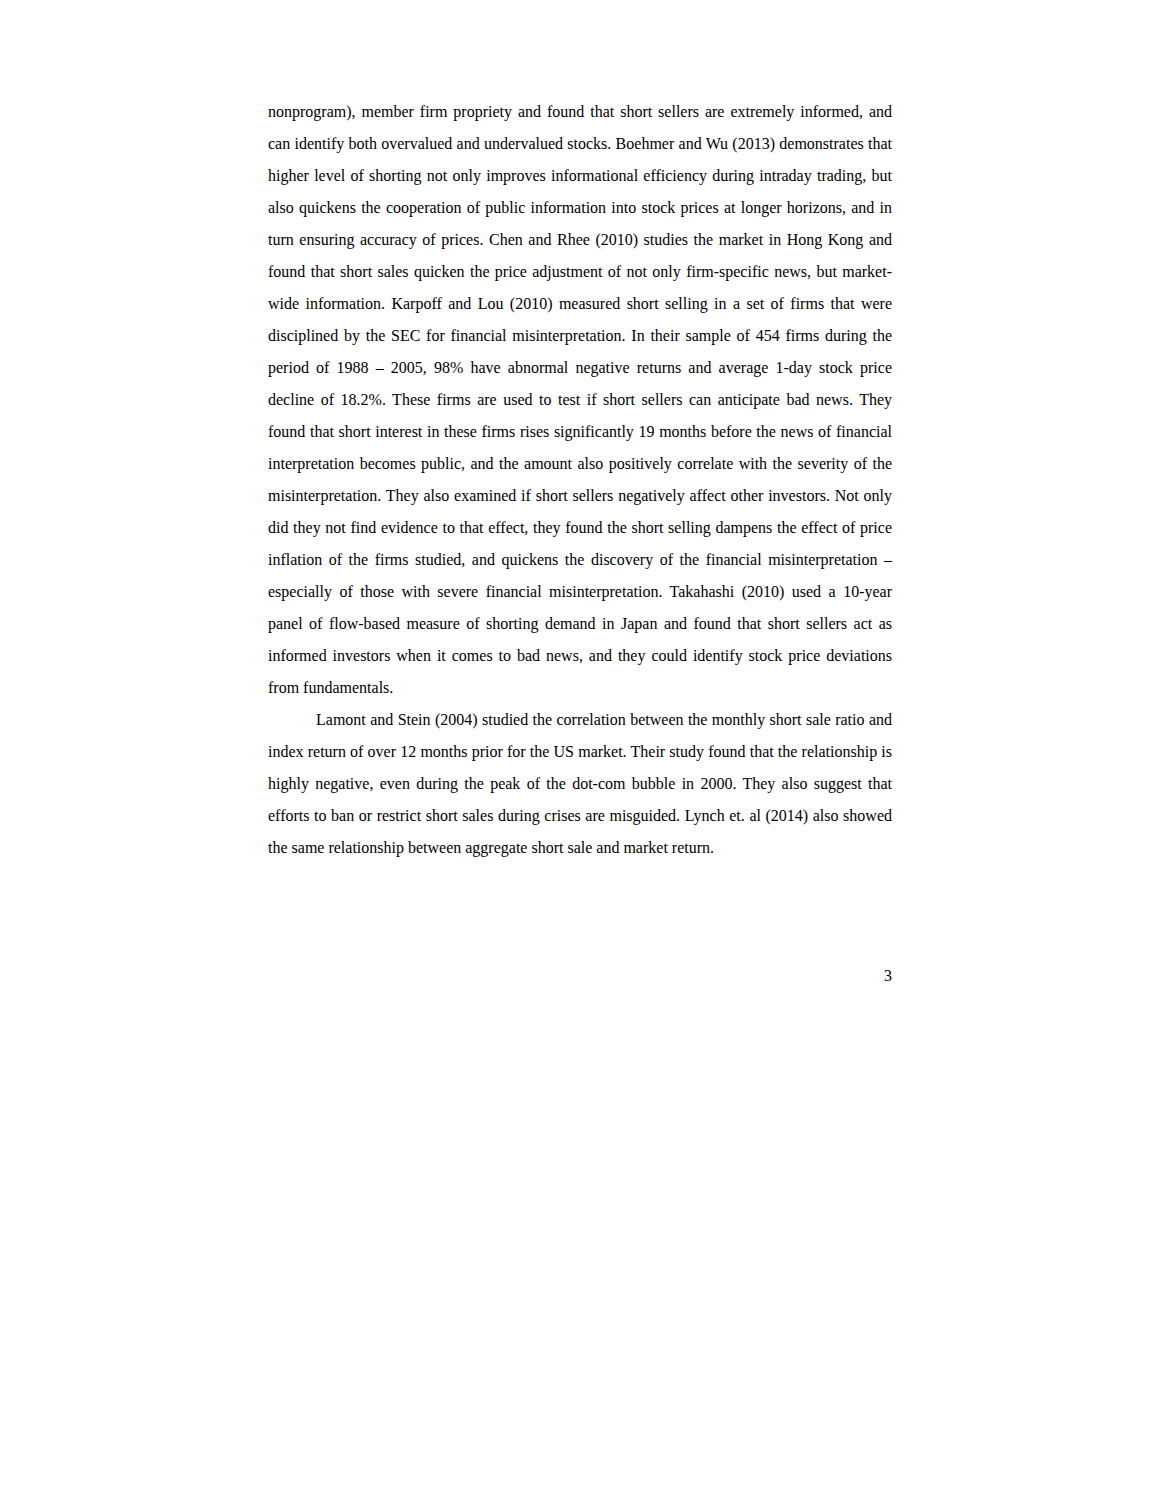nonprogram), member firm propriety and found that short sellers are extremely informed, and can identify both overvalued and undervalued stocks. Boehmer and Wu (2013) demonstrates that higher level of shorting not only improves informational efficiency during intraday trading, but also quickens the cooperation of public information into stock prices at longer horizons, and in turn ensuring accuracy of prices. Chen and Rhee (2010) studies the market in Hong Kong and found that short sales quicken the price adjustment of not only firm-specific news, but market-wide information. Karpoff and Lou (2010) measured short selling in a set of firms that were disciplined by the SEC for financial misinterpretation. In their sample of 454 firms during the period of 1988 – 2005, 98% have abnormal negative returns and average 1-day stock price decline of 18.2%. These firms are used to test if short sellers can anticipate bad news. They found that short interest in these firms rises significantly 19 months before the news of financial interpretation becomes public, and the amount also positively correlate with the severity of the misinterpretation. They also examined if short sellers negatively affect other investors. Not only did they not find evidence to that effect, they found the short selling dampens the effect of price inflation of the firms studied, and quickens the discovery of the financial misinterpretation – especially of those with severe financial misinterpretation. Takahashi (2010) used a 10-year panel of flow-based measure of shorting demand in Japan and found that short sellers act as informed investors when it comes to bad news, and they could identify stock price deviations from fundamentals.
Lamont and Stein (2004) studied the correlation between the monthly short sale ratio and index return of over 12 months prior for the US market. Their study found that the relationship is highly negative, even during the peak of the dot-com bubble in 2000. They also suggest that efforts to ban or restrict short sales during crises are misguided. Lynch et. al (2014) also showed the same relationship between aggregate short sale and market return.
3